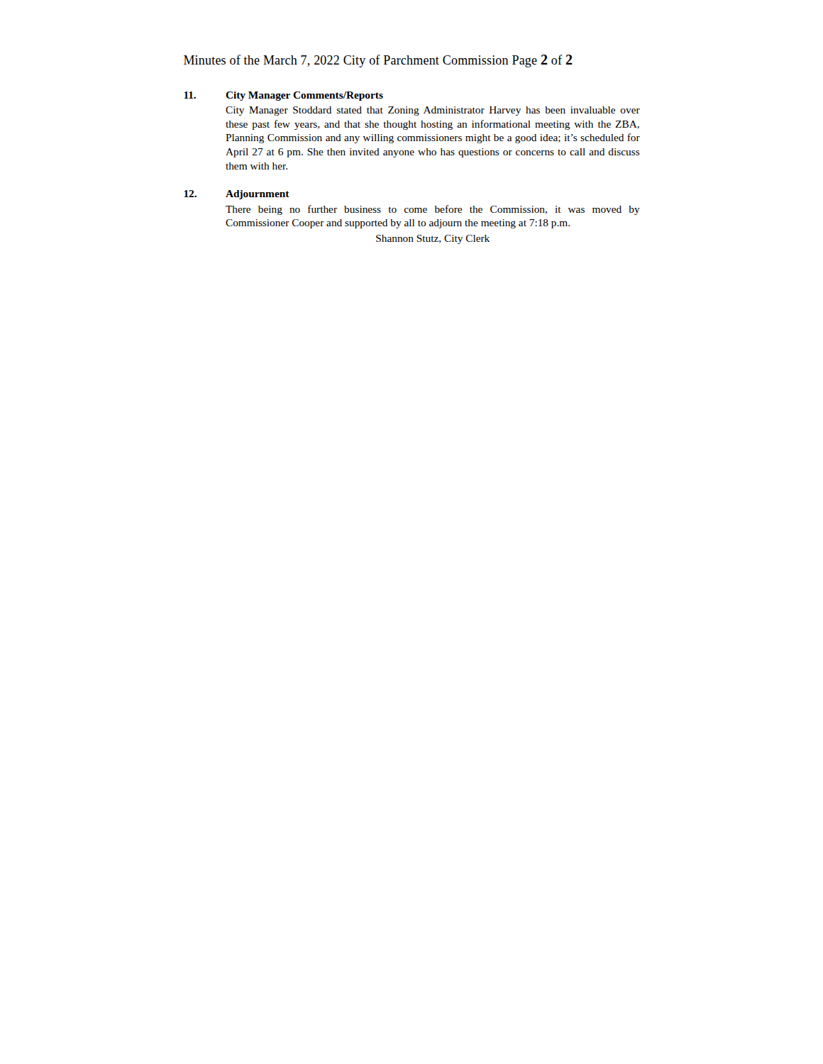Minutes of the March 7, 2022 City of Parchment Commission Page 2 of 2
11.
City Manager Comments/Reports
City Manager Stoddard stated that Zoning Administrator Harvey has been invaluable over these past few years, and that she thought hosting an informational meeting with the ZBA, Planning Commission and any willing commissioners might be a good idea; it’s scheduled for April 27 at 6 pm. She then invited anyone who has questions or concerns to call and discuss them with her.
12.
Adjournment
There being no further business to come before the Commission, it was moved by Commissioner Cooper and supported by all to adjourn the meeting at 7:18 p.m.
Shannon Stutz, City Clerk